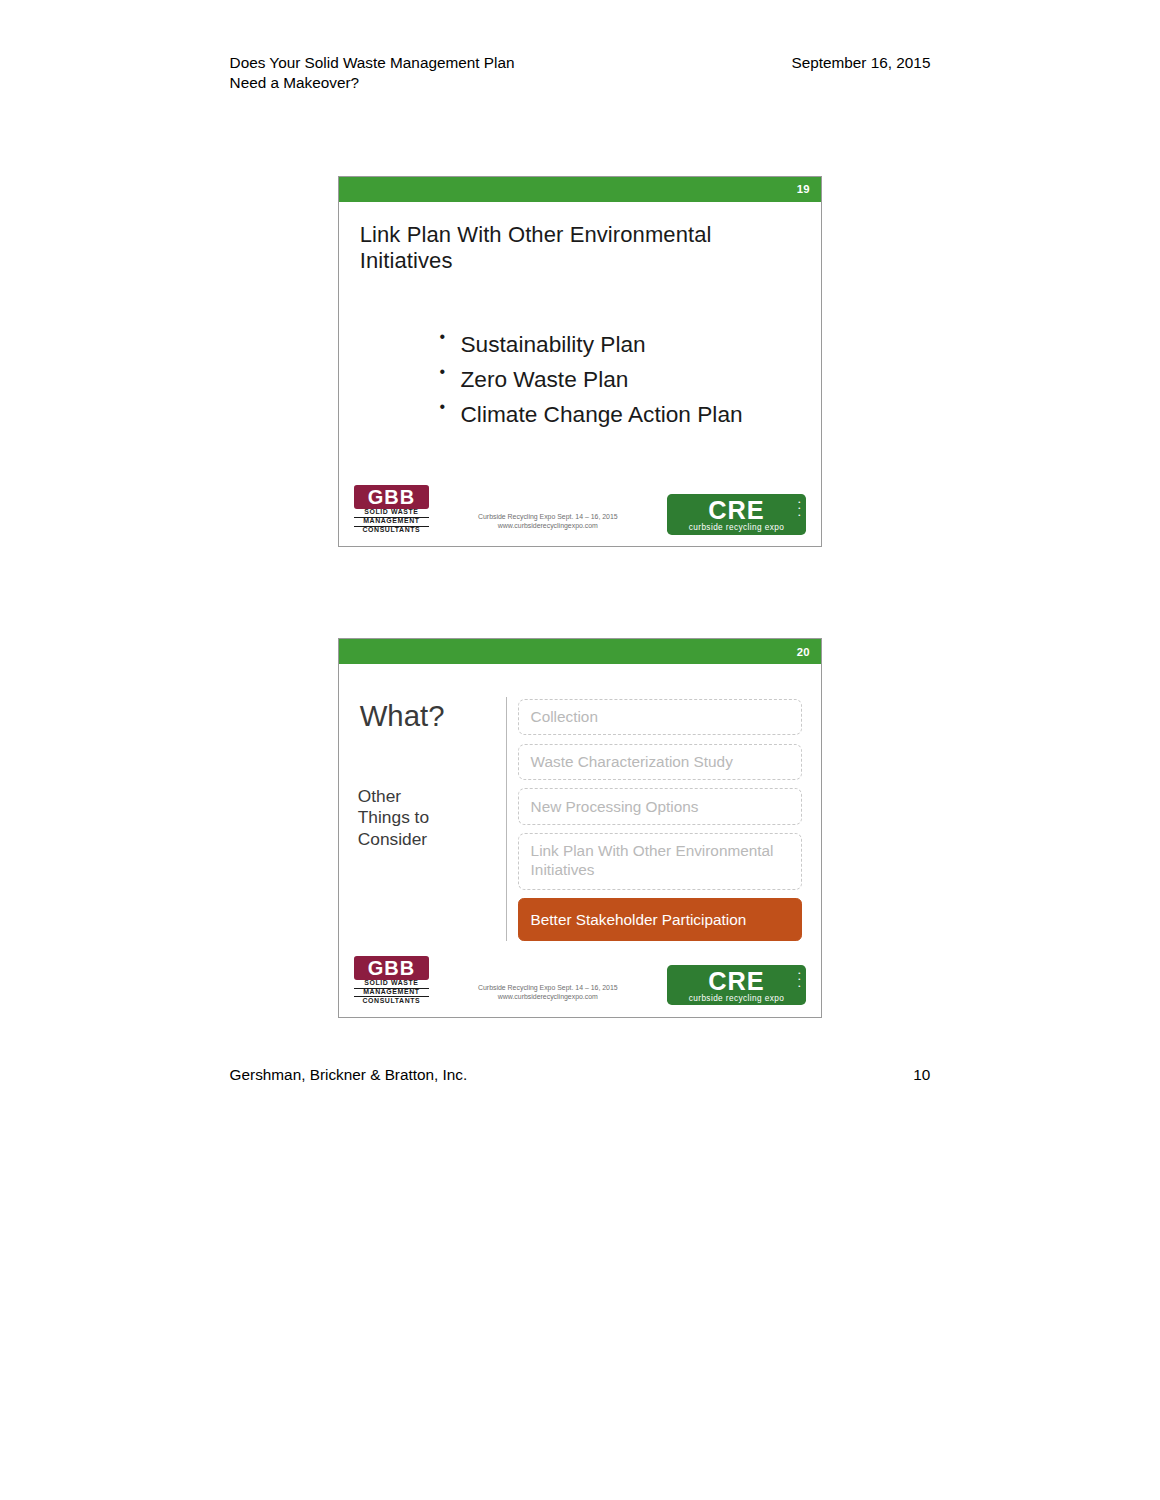Does Your Solid Waste Management Plan
Need a Makeover?
September 16, 2015
19
Link Plan With Other Environmental Initiatives
Sustainability Plan
Zero Waste Plan
Climate Change Action Plan
GBB
SOLID WASTE
MANAGEMENT
CONSULTANTS
Curbside Recycling Expo Sept. 14 – 16, 2015
www.curbsiderecyclingexpo.com
•
•
•
CRE
curbside recycling expo
20
What?
Other
Things to
Consider
Collection
Waste Characterization Study
New Processing Options
Link Plan With Other Environmental
Initiatives
Better Stakeholder Participation
GBB
SOLID WASTE
MANAGEMENT
CONSULTANTS
Curbside Recycling Expo Sept. 14 – 16, 2015
www.curbsiderecyclingexpo.com
•
•
•
CRE
curbside recycling expo
Gershman, Brickner & Bratton, Inc.
10